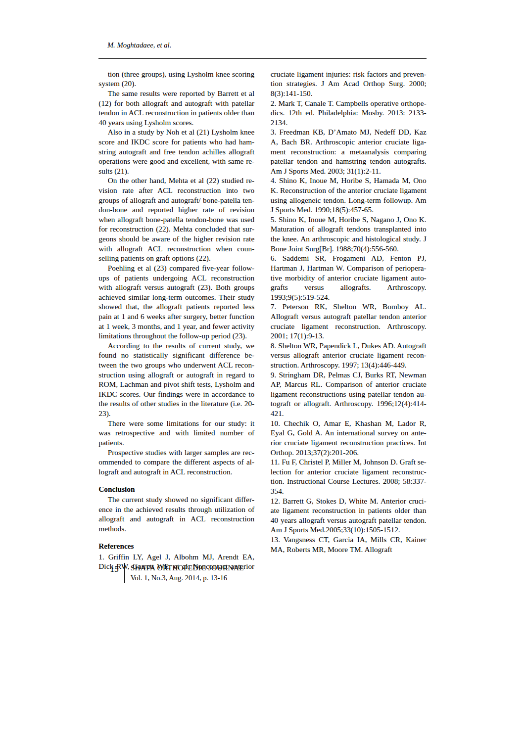M. Moghtadaee, et al.
tion (three groups), using Lysholm knee scoring system (20).
The same results were reported by Barrett et al (12) for both allograft and autograft with patellar tendon in ACL reconstruction in patients older than 40 years using Lysholm scores.
Also in a study by Noh et al (21) Lysholm knee score and IKDC score for patients who had hamstring autograft and free tendon achilles allograft operations were good and excellent, with same results (21).
On the other hand, Mehta et al (22) studied revision rate after ACL reconstruction into two groups of allograft and autograft/ bone-patella tendon-bone and reported higher rate of revision when allograft bone-patella tendon-bone was used for reconstruction (22). Mehta concluded that surgeons should be aware of the higher revision rate with allograft ACL reconstruction when counselling patients on graft options (22).
Poehling et al (23) compared five-year follow-ups of patients undergoing ACL reconstruction with allograft versus autograft (23). Both groups achieved similar long-term outcomes. Their study showed that, the allograft patients reported less pain at 1 and 6 weeks after surgery, better function at 1 week, 3 months, and 1 year, and fewer activity limitations throughout the follow-up period (23).
According to the results of current study, we found no statistically significant difference between the two groups who underwent ACL reconstruction using allograft or autograft in regard to ROM, Lachman and pivot shift tests, Lysholm and IKDC scores. Our findings were in accordance to the results of other studies in the literature (i.e. 20-23).
There were some limitations for our study: it was retrospective and with limited number of patients.
Prospective studies with larger samples are recommended to compare the different aspects of allograft and autograft in ACL reconstruction.
Conclusion
The current study showed no significant difference in the achieved results through utilization of allograft and autograft in ACL reconstruction methods.
References
1. Griffin LY, Agel J, Albohm MJ, Arendt EA, Dick RW, Garrett WE, et al. Noncontact anterior cruciate ligament injuries: risk factors and prevention strategies. J Am Acad Orthop Surg. 2000; 8(3):141-150.
2. Mark T, Canale T. Campbells operative orthopedics. 12th ed. Philadelphia: Mosby. 2013: 2133-2134.
3. Freedman KB, D’Amato MJ, Nedeff DD, Kaz A, Bach BR. Arthroscopic anterior cruciate ligament reconstruction: a metaanalysis comparing patellar tendon and hamstring tendon autografts. Am J Sports Med. 2003; 31(1):2-11.
4. Shino K, Inoue M, Horibe S, Hamada M, Ono K. Reconstruction of the anterior cruciate ligament using allogeneic tendon. Long-term followup. Am J Sports Med. 1990;18(5):457-65.
5. Shino K, Inoue M, Horibe S, Nagano J, Ono K. Maturation of allograft tendons transplanted into the knee. An arthroscopic and histological study. J Bone Joint Surg[Br]. 1988;70(4):556-560.
6. Saddemi SR, Frogameni AD, Fenton PJ, Hartman J, Hartman W. Comparison of perioperative morbidity of anterior cruciate ligament autografts versus allografts. Arthroscopy. 1993;9(5):519-524.
7. Peterson RK, Shelton WR, Bomboy AL. Allograft versus autograft patellar tendon anterior cruciate ligament reconstruction. Arthroscopy. 2001; 17(1):9-13.
8. Shelton WR, Papendick L, Dukes AD. Autograft versus allograft anterior cruciate ligament reconstruction. Arthroscopy. 1997; 13(4):446-449.
9. Stringham DR, Pelmas CJ, Burks RT, Newman AP, Marcus RL. Comparison of anterior cruciate ligament reconstructions using patellar tendon autograft or allograft. Arthroscopy. 1996;12(4):414-421.
10. Chechik O, Amar E, Khashan M, Lador R, Eyal G, Gold A. An international survey on anterior cruciate ligament reconstruction practices. Int Orthop. 2013;37(2):201-206.
11. Fu F, Christel P, Miller M, Johnson D. Graft selection for anterior cruciate ligament reconstruction. Instructional Course Lectures. 2008; 58:337-354.
12. Barrett G, Stokes D, White M. Anterior cruciate ligament reconstruction in patients older than 40 years allograft versus autograft patellar tendon. Am J Sports Med.2005;33(10):1505-1512.
13. Vangsness CT, Garcia IA, Mills CR, Kainer MA, Roberts MR, Moore TM. Allograft
15
SHAFA ORTHOPEDIC JOURNAL
Vol. 1, No.3, Aug. 2014, p. 13-16